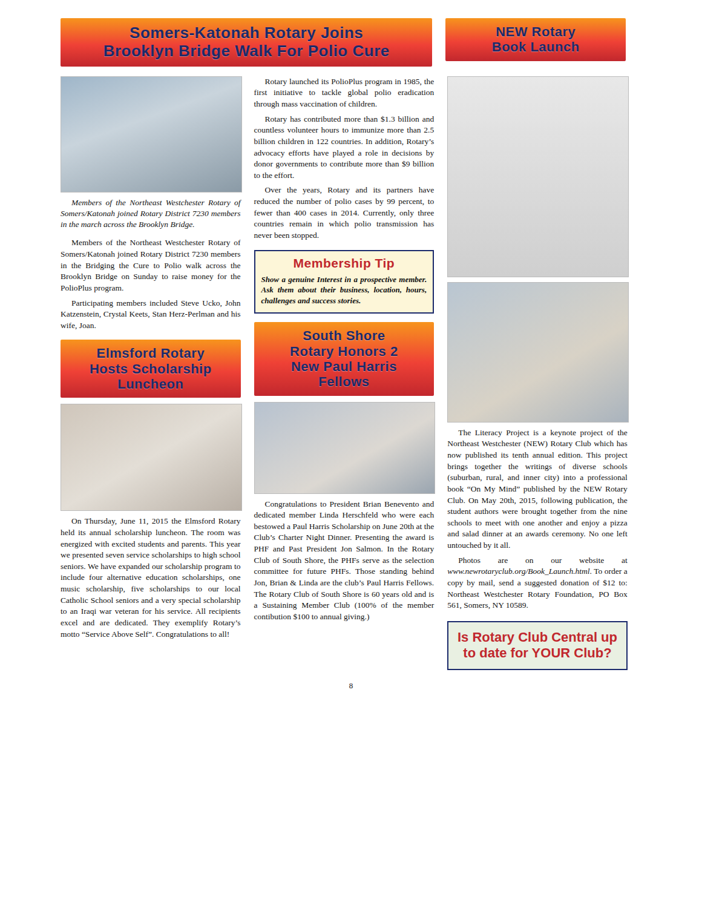Somers-Katonah Rotary Joins
Brooklyn Bridge Walk For Polio Cure
NEW Rotary
Book Launch
Members of the Northeast Westchester Rotary of Somers/Katonah joined Rotary District 7230 members in the march across the Brooklyn Bridge.
Members of the Northeast Westchester Rotary of Somers/Katonah joined Rotary District 7230 members in the Bridging the Cure to Polio walk across the Brooklyn Bridge on Sunday to raise money for the PolioPlus program.
Participating members included Steve Ucko, John Katzenstein, Crystal Keets, Stan Herz-Perlman and his wife, Joan.
Elmsford Rotary
Hosts Scholarship
Luncheon
On Thursday, June 11, 2015 the Elmsford Rotary held its annual scholarship luncheon. The room was energized with excited students and parents. This year we presented seven service scholarships to high school seniors. We have expanded our scholarship program to include four alternative education scholarships, one music scholarship, five scholarships to our local Catholic School seniors and a very special scholarship to an Iraqi war veteran for his service. All recipients excel and are dedicated. They exemplify Rotary’s motto “Service Above Self”. Congratulations to all!
Rotary launched its PolioPlus program in 1985, the first initiative to tackle global polio eradication through mass vaccination of children.
Rotary has contributed more than $1.3 billion and countless volunteer hours to immunize more than 2.5 billion children in 122 countries. In addition, Rotary’s advocacy efforts have played a role in decisions by donor governments to contribute more than $9 billion to the effort.
Over the years, Rotary and its partners have reduced the number of polio cases by 99 percent, to fewer than 400 cases in 2014. Currently, only three countries remain in which polio transmission has never been stopped.
Membership Tip
Show a genuine Interest in a prospective member. Ask them about their business, location, hours, challenges and success stories.
South Shore
Rotary Honors 2
New Paul Harris
Fellows
Congratulations to President Brian Benevento and dedicated member Linda Herschfeld who were each bestowed a Paul Harris Scholarship on June 20th at the Club’s Charter Night Dinner. Presenting the award is PHF and Past President Jon Salmon. In the Rotary Club of South Shore, the PHFs serve as the selection committee for future PHFs. Those standing behind Jon, Brian & Linda are the club’s Paul Harris Fellows. The Rotary Club of South Shore is 60 years old and is a Sustaining Member Club (100% of the member contibution $100 to annual giving.)
The Literacy Project is a keynote project of the Northeast Westchester (NEW) Rotary Club which has now published its tenth annual edition. This project brings together the writings of diverse schools (suburban, rural, and inner city) into a professional book “On My Mind” published by the NEW Rotary Club. On May 20th, 2015, following publication, the student authors were brought together from the nine schools to meet with one another and enjoy a pizza and salad dinner at an awards ceremony. No one left untouched by it all.
Photos are on our website at www.newrotaryclub.org/Book_Launch.html. To order a copy by mail, send a suggested donation of $12 to: Northeast Westchester Rotary Foundation, PO Box 561, Somers, NY 10589.
Is Rotary Club Central up
to date for YOUR Club?
8